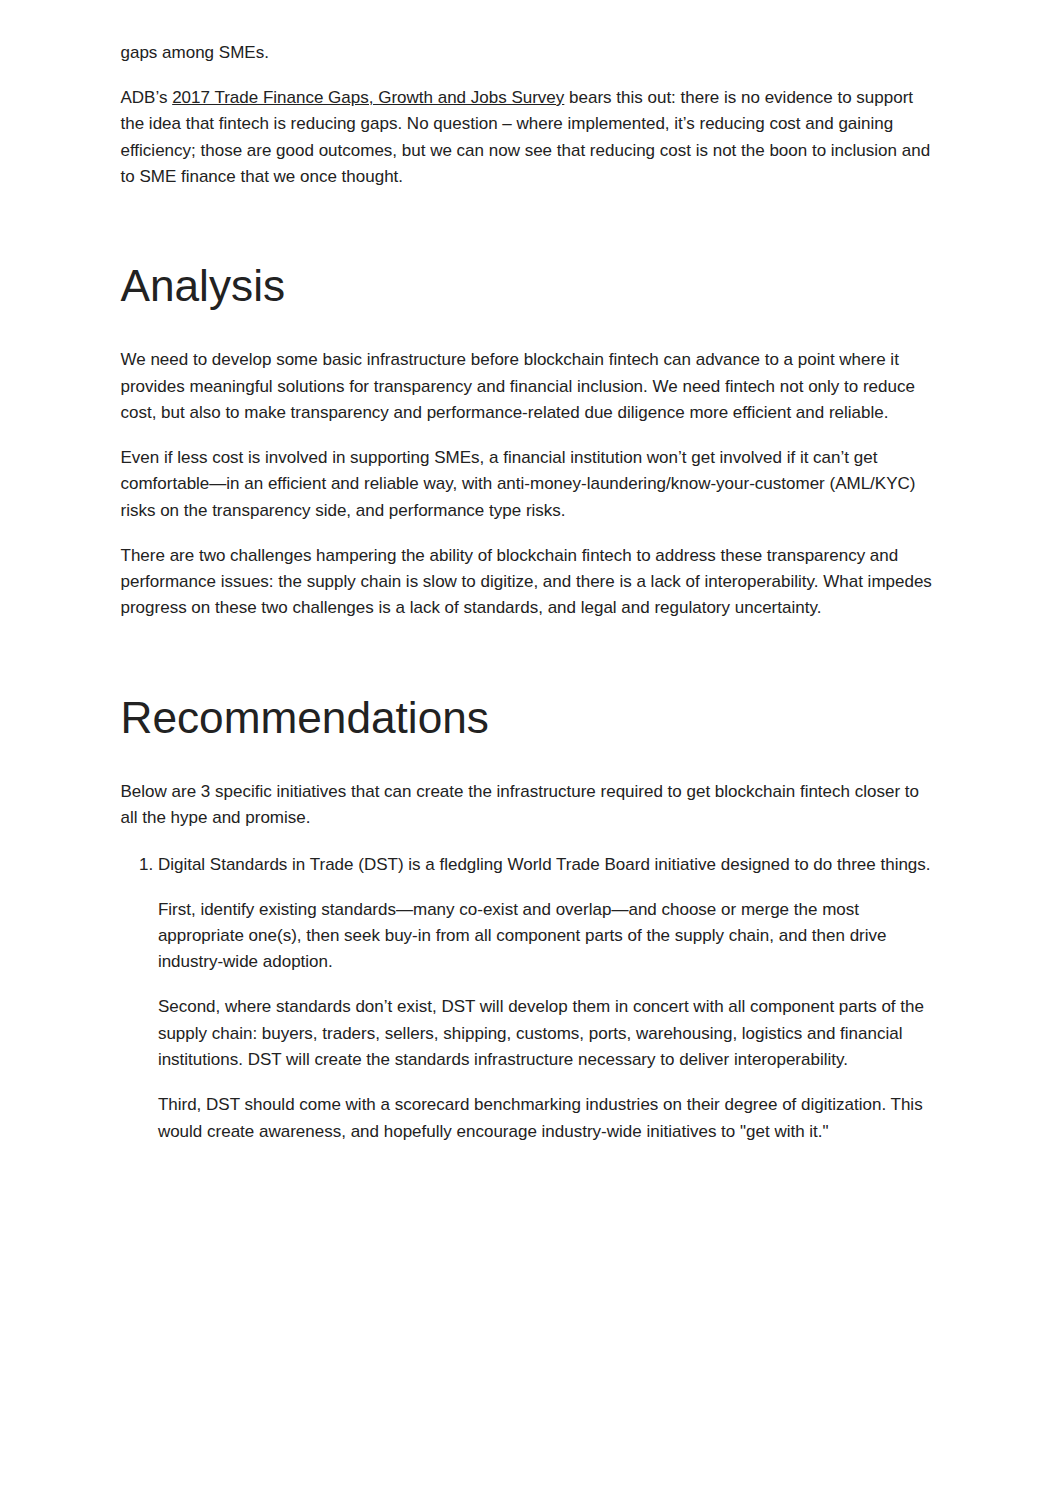gaps among SMEs.
ADB’s 2017 Trade Finance Gaps, Growth and Jobs Survey bears this out: there is no evidence to support the idea that fintech is reducing gaps. No question – where implemented, it’s reducing cost and gaining efficiency; those are good outcomes, but we can now see that reducing cost is not the boon to inclusion and to SME finance that we once thought.
Analysis
We need to develop some basic infrastructure before blockchain fintech can advance to a point where it provides meaningful solutions for transparency and financial inclusion. We need fintech not only to reduce cost, but also to make transparency and performance-related due diligence more efficient and reliable.
Even if less cost is involved in supporting SMEs, a financial institution won’t get involved if it can’t get comfortable—in an efficient and reliable way, with anti-money-laundering/know-your-customer (AML/KYC) risks on the transparency side, and performance type risks.
There are two challenges hampering the ability of blockchain fintech to address these transparency and performance issues: the supply chain is slow to digitize, and there is a lack of interoperability. What impedes progress on these two challenges is a lack of standards, and legal and regulatory uncertainty.
Recommendations
Below are 3 specific initiatives that can create the infrastructure required to get blockchain fintech closer to all the hype and promise.
Digital Standards in Trade (DST) is a fledgling World Trade Board initiative designed to do three things.
First, identify existing standards—many co-exist and overlap—and choose or merge the most appropriate one(s), then seek buy-in from all component parts of the supply chain, and then drive industry-wide adoption.
Second, where standards don’t exist, DST will develop them in concert with all component parts of the supply chain: buyers, traders, sellers, shipping, customs, ports, warehousing, logistics and financial institutions. DST will create the standards infrastructure necessary to deliver interoperability.
Third, DST should come with a scorecard benchmarking industries on their degree of digitization. This would create awareness, and hopefully encourage industry-wide initiatives to "get with it."